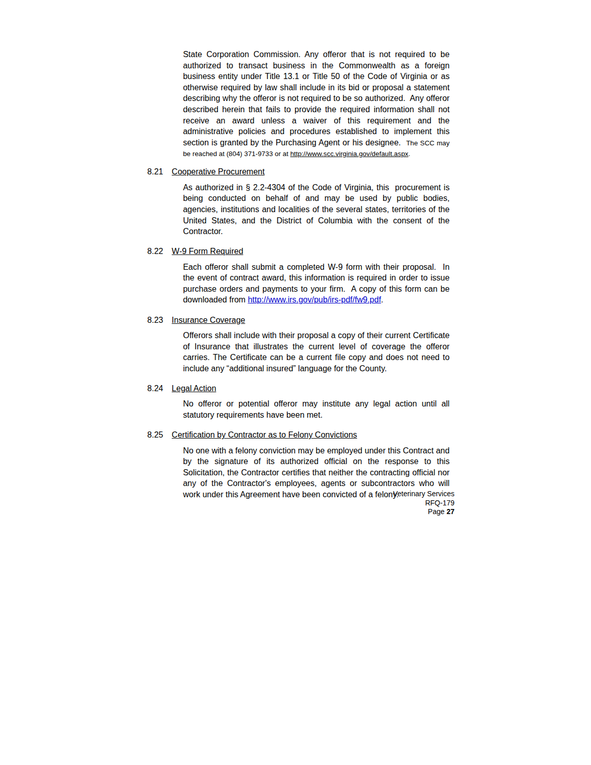State Corporation Commission. Any offeror that is not required to be authorized to transact business in the Commonwealth as a foreign business entity under Title 13.1 or Title 50 of the Code of Virginia or as otherwise required by law shall include in its bid or proposal a statement describing why the offeror is not required to be so authorized. Any offeror described herein that fails to provide the required information shall not receive an award unless a waiver of this requirement and the administrative policies and procedures established to implement this section is granted by the Purchasing Agent or his designee. The SCC may be reached at (804) 371-9733 or at http://www.scc.virginia.gov/default.aspx.
8.21 Cooperative Procurement
As authorized in § 2.2-4304 of the Code of Virginia, this procurement is being conducted on behalf of and may be used by public bodies, agencies, institutions and localities of the several states, territories of the United States, and the District of Columbia with the consent of the Contractor.
8.22 W-9 Form Required
Each offeror shall submit a completed W-9 form with their proposal. In the event of contract award, this information is required in order to issue purchase orders and payments to your firm. A copy of this form can be downloaded from http://www.irs.gov/pub/irs-pdf/fw9.pdf.
8.23 Insurance Coverage
Offerors shall include with their proposal a copy of their current Certificate of Insurance that illustrates the current level of coverage the offeror carries. The Certificate can be a current file copy and does not need to include any “additional insured” language for the County.
8.24 Legal Action
No offeror or potential offeror may institute any legal action until all statutory requirements have been met.
8.25 Certification by Contractor as to Felony Convictions
No one with a felony conviction may be employed under this Contract and by the signature of its authorized official on the response to this Solicitation, the Contractor certifies that neither the contracting official nor any of the Contractor's employees, agents or subcontractors who will work under this Agreement have been convicted of a felony.
Veterinary Services
RFQ-179
Page 27